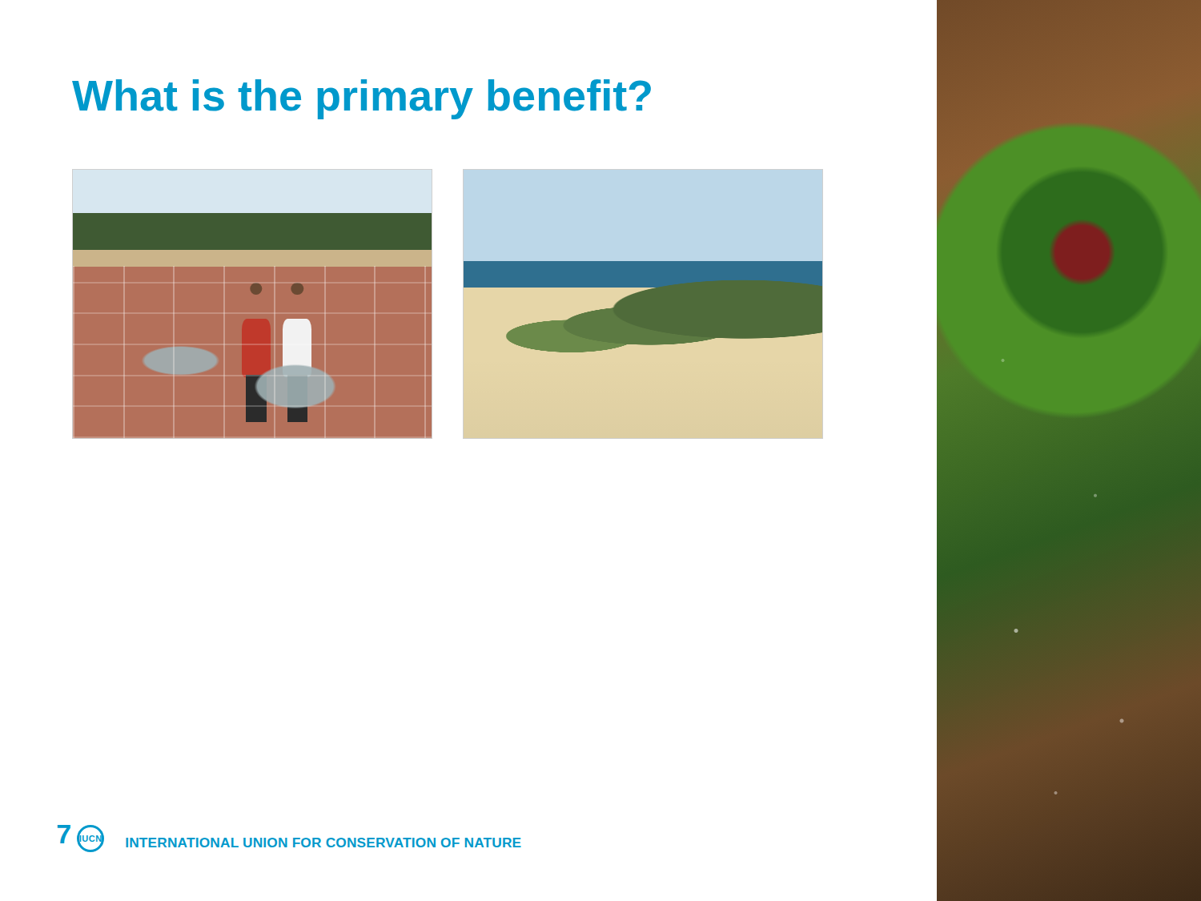What is the primary benefit?
7
IUCN
INTERNATIONAL UNION FOR CONSERVATION OF NATURE